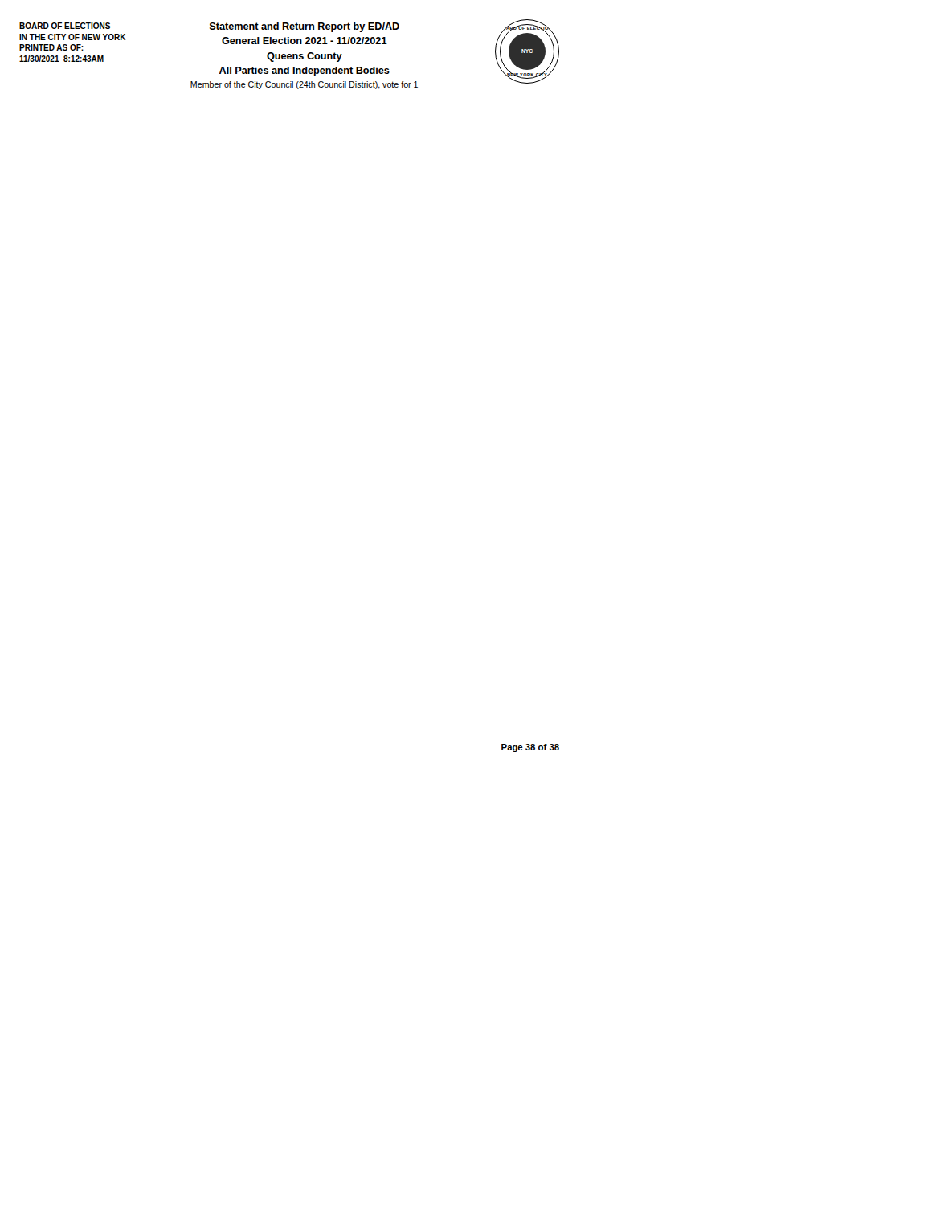BOARD OF ELECTIONS
IN THE CITY OF NEW YORK
PRINTED AS OF:
11/30/2021 8:12:43AM
Statement and Return Report by ED/AD
General Election 2021 - 11/02/2021
Queens County
All Parties and Independent Bodies
Member of the City Council (24th Council District), vote for 1
BOARD OF ELECTIONS
NYC
NEW YORK CITY
Page 38 of 38